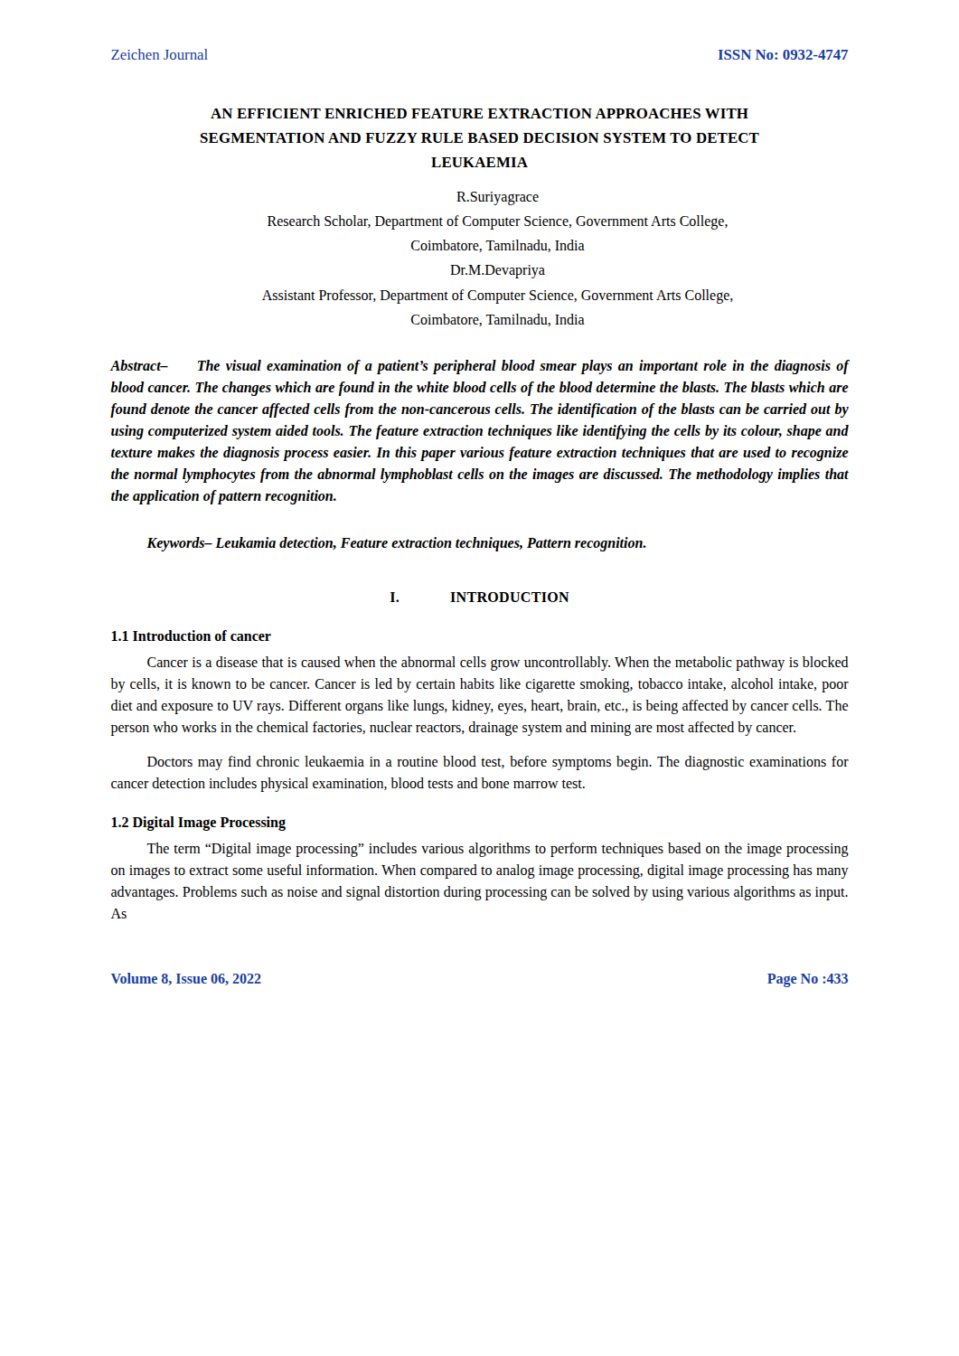Zeichen Journal ISSN No: 0932-4747
An Efficient Enriched Feature Extraction Approaches with
Segmentation and Fuzzy Rule Based Decision System to Detect
Leukaemia
R.Suriyagrace
Research Scholar, Department of Computer Science, Government Arts College,
Coimbatore, Tamilnadu, India
Dr.M.Devapriya
Assistant Professor, Department of Computer Science, Government Arts College,
Coimbatore, Tamilnadu, India
Abstract–  The visual examination of a patient’s peripheral blood smear plays an important role in the diagnosis of blood cancer. The changes which are found in the white blood cells of the blood determine the blasts. The blasts which are found denote the cancer affected cells from the non-cancerous cells. The identification of the blasts can be carried out by using computerized system aided tools. The feature extraction techniques like identifying the cells by its colour, shape and texture makes the diagnosis process easier. In this paper various feature extraction techniques that are used to recognize the normal lymphocytes from the abnormal lymphoblast cells on the images are discussed. The methodology implies that the application of pattern recognition.
Keywords– Leukamia detection, Feature extraction techniques, Pattern recognition.
I. INTRODUCTION
1.1 Introduction of cancer
Cancer is a disease that is caused when the abnormal cells grow uncontrollably. When the metabolic pathway is blocked by cells, it is known to be cancer. Cancer is led by certain habits like cigarette smoking, tobacco intake, alcohol intake, poor diet and exposure to UV rays. Different organs like lungs, kidney, eyes, heart, brain, etc., is being affected by cancer cells. The person who works in the chemical factories, nuclear reactors, drainage system and mining are most affected by cancer.
Doctors may find chronic leukaemia in a routine blood test, before symptoms begin. The diagnostic examinations for cancer detection includes physical examination, blood tests and bone marrow test.
1.2 Digital Image Processing
The term “Digital image processing” includes various algorithms to perform techniques based on the image processing on images to extract some useful information. When compared to analog image processing, digital image processing has many advantages. Problems such as noise and signal distortion during processing can be solved by using various algorithms as input. As
Volume 8, Issue 06, 2022 Page No :433